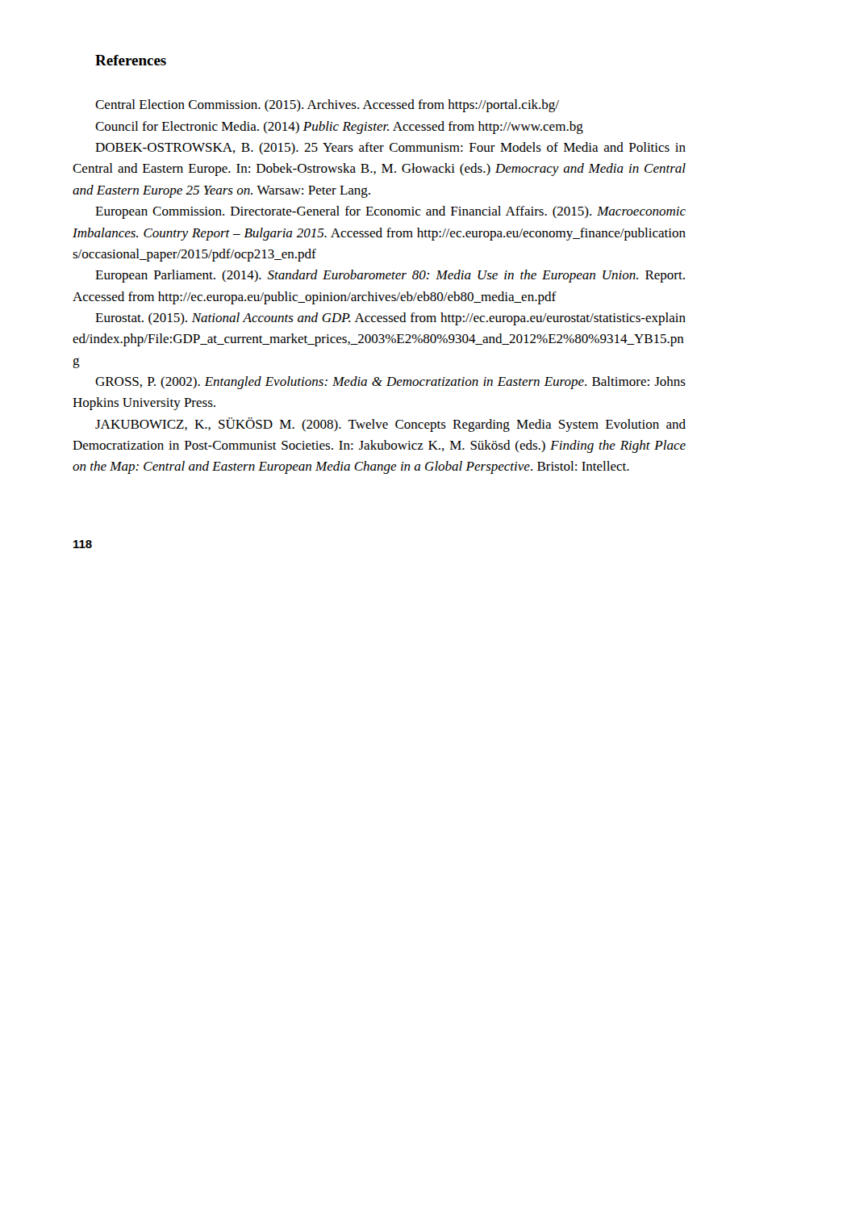References
Central Election Commission. (2015). Archives. Accessed from https://portal.cik.bg/
Council for Electronic Media. (2014) Public Register. Accessed from http://www.cem.bg
DOBEK-OSTROWSKA, B. (2015). 25 Years after Communism: Four Models of Media and Politics in Central and Eastern Europe. In: Dobek-Ostrowska B., M. Głowacki (eds.) Democracy and Media in Central and Eastern Europe 25 Years on. Warsaw: Peter Lang.
European Commission. Directorate-General for Economic and Financial Affairs. (2015). Macroeconomic Imbalances. Country Report – Bulgaria 2015. Accessed from http://ec.europa.eu/economy_finance/publications/occasional_paper/2015/pdf/ocp213_en.pdf
European Parliament. (2014). Standard Eurobarometer 80: Media Use in the European Union. Report. Accessed from http://ec.europa.eu/public_opinion/archives/eb/eb80/eb80_media_en.pdf
Eurostat. (2015). National Accounts and GDP. Accessed from http://ec.europa.eu/eurostat/statistics-explained/index.php/File:GDP_at_current_market_prices,_2003%E2%80%9304_and_2012%E2%80%9314_YB15.png
GROSS, P. (2002). Entangled Evolutions: Media & Democratization in Eastern Europe. Baltimore: Johns Hopkins University Press.
JAKUBOWICZ, K., SÜKÖSD M. (2008). Twelve Concepts Regarding Media System Evolution and Democratization in Post-Communist Societies. In: Jakubowicz K., M. Sükösd (eds.) Finding the Right Place on the Map: Central and Eastern European Media Change in a Global Perspective. Bristol: Intellect.
118